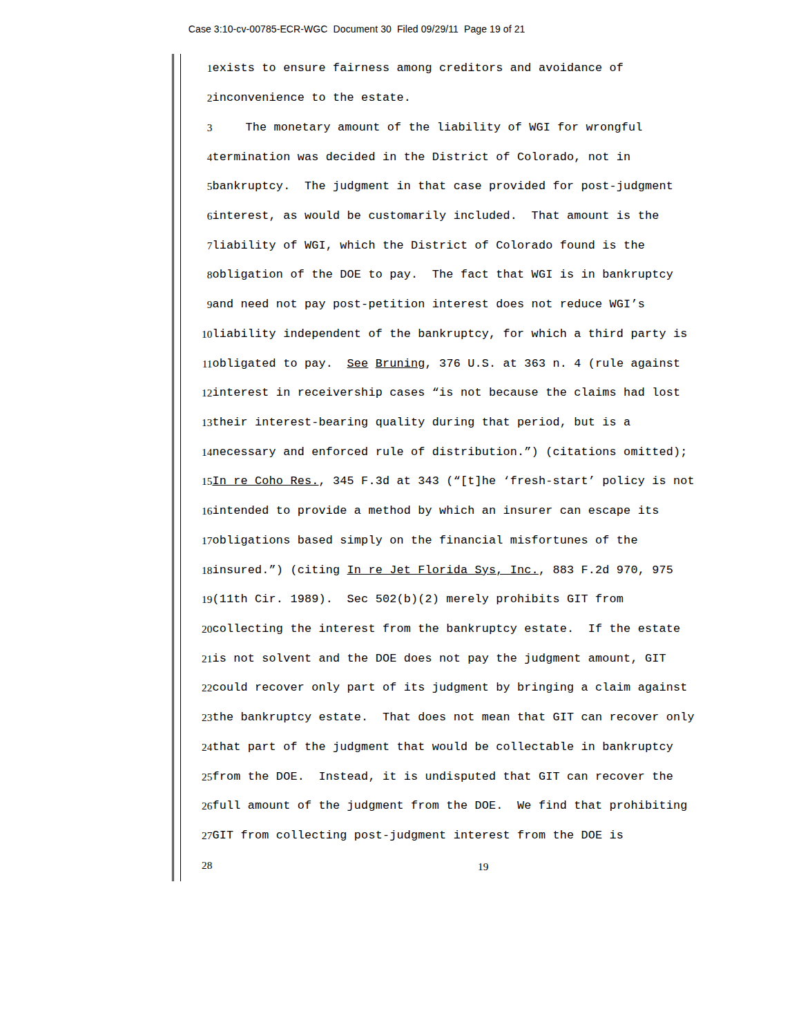Case 3:10-cv-00785-ECR-WGC Document 30 Filed 09/29/11 Page 19 of 21
| 1 | exists to ensure fairness among creditors and avoidance of |
| 2 | inconvenience to the estate. |
| 3 | The monetary amount of the liability of WGI for wrongful |
| 4 | termination was decided in the District of Colorado, not in |
| 5 | bankruptcy. The judgment in that case provided for post-judgment |
| 6 | interest, as would be customarily included. That amount is the |
| 7 | liability of WGI, which the District of Colorado found is the |
| 8 | obligation of the DOE to pay. The fact that WGI is in bankruptcy |
| 9 | and need not pay post-petition interest does not reduce WGI’s |
| 10 | liability independent of the bankruptcy, for which a third party is |
| 11 | obligated to pay. See Bruning , 376 U.S. at 363 n. 4 (rule against |
| 12 | interest in receivership cases “is not because the claims had lost |
| 13 | their interest-bearing quality during that period, but is a |
| 14 | necessary and enforced rule of distribution.”) (citations omitted); |
| 15 | In re Coho Res. , 345 F.3d at 343 (“[t]he ‘fresh-start’ policy is not |
| 16 | intended to provide a method by which an insurer can escape its |
| 17 | obligations based simply on the financial misfortunes of the |
| 18 | insured.”) (citing In re Jet Florida Sys, Inc. , 883 F.2d 970, 975 |
| 19 | (11th Cir. 1989). Sec 502(b)(2) merely prohibits GIT from |
| 20 | collecting the interest from the bankruptcy estate. If the estate |
| 21 | is not solvent and the DOE does not pay the judgment amount, GIT |
| 22 | could recover only part of its judgment by bringing a claim against |
| 23 | the bankruptcy estate. That does not mean that GIT can recover only |
| 24 | that part of the judgment that would be collectable in bankruptcy |
| 25 | from the DOE. Instead, it is undisputed that GIT can recover the |
| 26 | full amount of the judgment from the DOE. We find that prohibiting |
| 27 | GIT from collecting post-judgment interest from the DOE is |
| 28 | 19 |